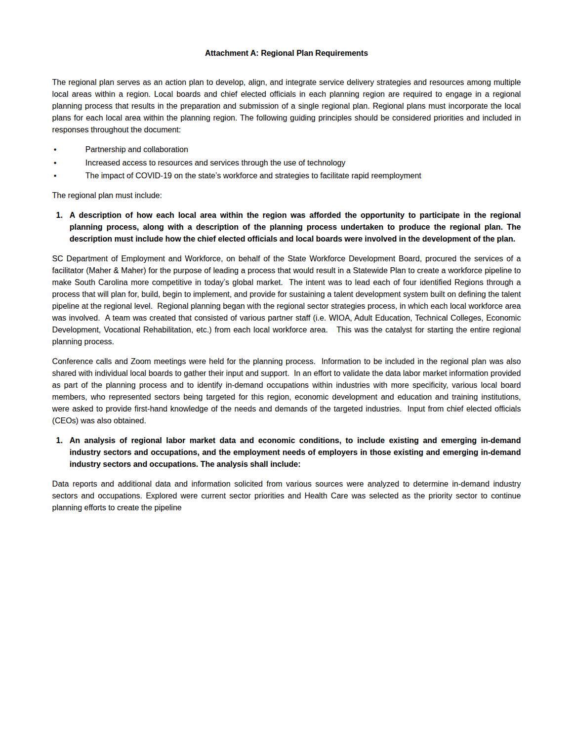Attachment A: Regional Plan Requirements
The regional plan serves as an action plan to develop, align, and integrate service delivery strategies and resources among multiple local areas within a region. Local boards and chief elected officials in each planning region are required to engage in a regional planning process that results in the preparation and submission of a single regional plan. Regional plans must incorporate the local plans for each local area within the planning region. The following guiding principles should be considered priorities and included in responses throughout the document:
Partnership and collaboration
Increased access to resources and services through the use of technology
The impact of COVID-19 on the state’s workforce and strategies to facilitate rapid reemployment
The regional plan must include:
A description of how each local area within the region was afforded the opportunity to participate in the regional planning process, along with a description of the planning process undertaken to produce the regional plan. The description must include how the chief elected officials and local boards were involved in the development of the plan.
SC Department of Employment and Workforce, on behalf of the State Workforce Development Board, procured the services of a facilitator (Maher & Maher) for the purpose of leading a process that would result in a Statewide Plan to create a workforce pipeline to make South Carolina more competitive in today’s global market. The intent was to lead each of four identified Regions through a process that will plan for, build, begin to implement, and provide for sustaining a talent development system built on defining the talent pipeline at the regional level. Regional planning began with the regional sector strategies process, in which each local workforce area was involved. A team was created that consisted of various partner staff (i.e. WIOA, Adult Education, Technical Colleges, Economic Development, Vocational Rehabilitation, etc.) from each local workforce area. This was the catalyst for starting the entire regional planning process.
Conference calls and Zoom meetings were held for the planning process. Information to be included in the regional plan was also shared with individual local boards to gather their input and support. In an effort to validate the data labor market information provided as part of the planning process and to identify in-demand occupations within industries with more specificity, various local board members, who represented sectors being targeted for this region, economic development and education and training institutions, were asked to provide first-hand knowledge of the needs and demands of the targeted industries. Input from chief elected officials (CEOs) was also obtained.
An analysis of regional labor market data and economic conditions, to include existing and emerging in-demand industry sectors and occupations, and the employment needs of employers in those existing and emerging in-demand industry sectors and occupations. The analysis shall include:
Data reports and additional data and information solicited from various sources were analyzed to determine in-demand industry sectors and occupations. Explored were current sector priorities and Health Care was selected as the priority sector to continue planning efforts to create the pipeline